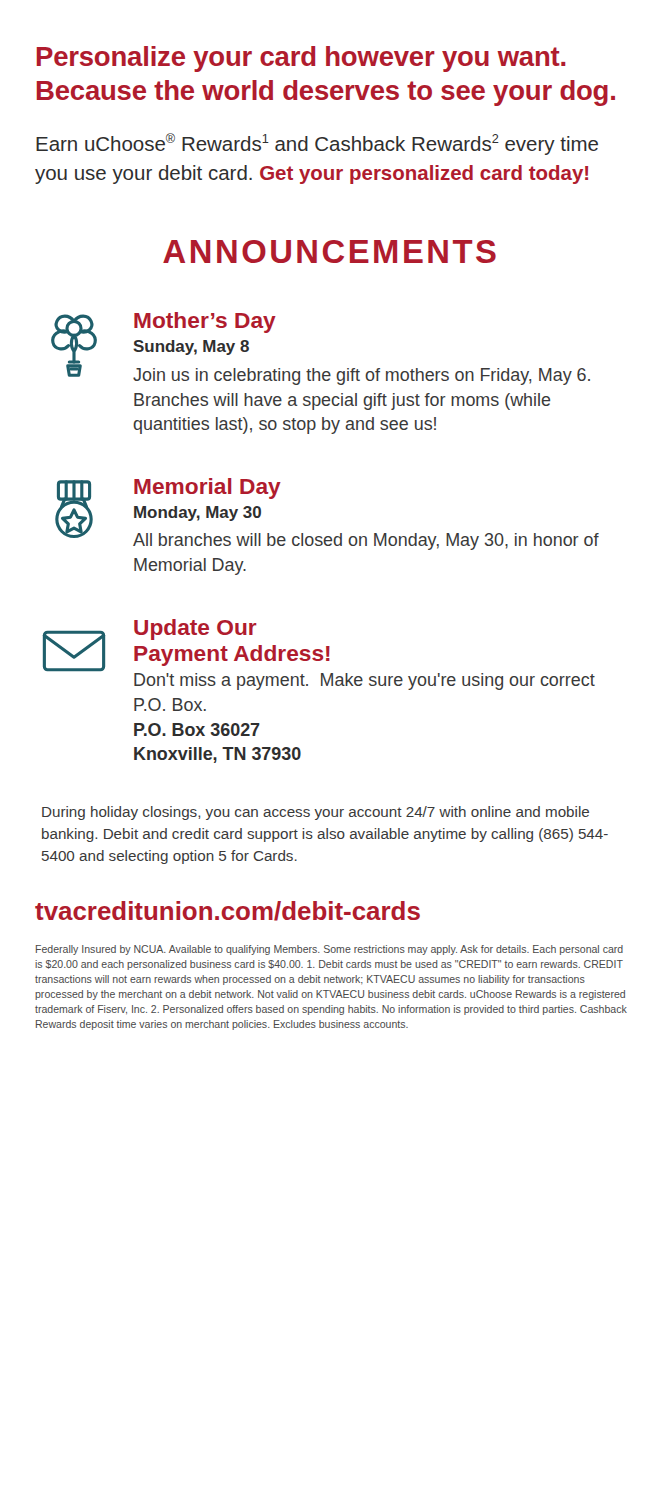Personalize your card however you want. Because the world deserves to see your dog.
Earn uChoose® Rewards1 and Cashback Rewards2 every time you use your debit card. Get your personalized card today!
ANNOUNCEMENTS
Flower bouquet icon
Mother’s Day
Sunday, May 8
Join us in celebrating the gift of mothers on Friday, May 6. Branches will have a special gift just for moms (while quantities last), so stop by and see us!
Medal icon
Memorial Day
Monday, May 30
All branches will be closed on Monday, May 30, in honor of Memorial Day.
Envelope icon
Update Our
Payment Address!
Don't miss a payment. Make sure you're using our correct P.O. Box.
P.O. Box 36027
Knoxville, TN 37930
During holiday closings, you can access your account 24/7 with online and mobile banking. Debit and credit card support is also available anytime by calling (865) 544-5400 and selecting option 5 for Cards.
tvacreditunion.com/debit-cards
Federally Insured by NCUA. Available to qualifying Members. Some restrictions may apply. Ask for details. Each personal card is $20.00 and each personalized business card is $40.00. 1. Debit cards must be used as "CREDIT" to earn rewards. CREDIT transactions will not earn rewards when processed on a debit network; KTVAECU assumes no liability for transactions processed by the merchant on a debit network. Not valid on KTVAECU business debit cards. uChoose Rewards is a registered trademark of Fiserv, Inc. 2. Personalized offers based on spending habits. No information is provided to third parties. Cashback Rewards deposit time varies on merchant policies. Excludes business accounts.